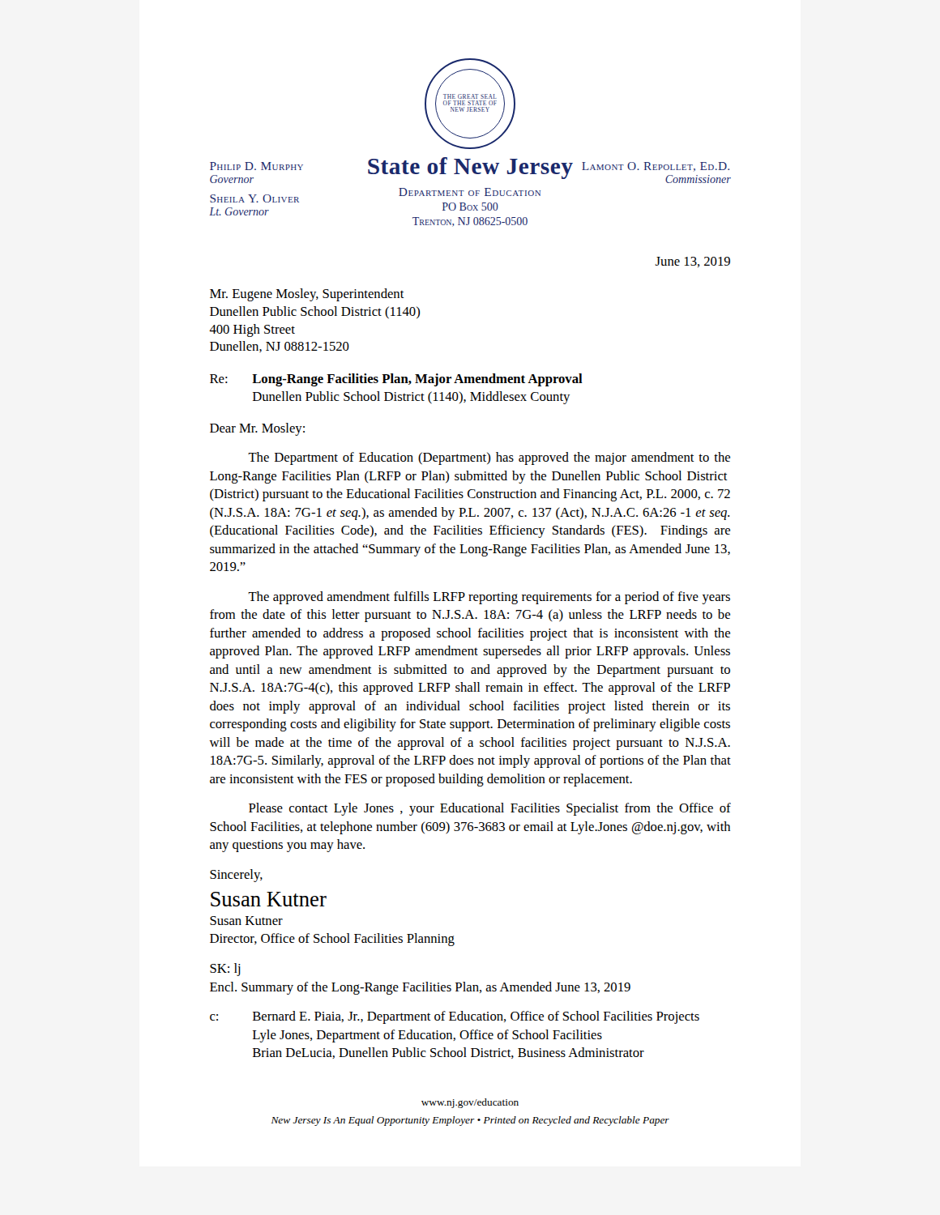The Great Seal of the State of New Jersey
State of New Jersey
Department of Education
PO Box 500
Trenton, NJ 08625-0500
Philip D. Murphy
Governor
Sheila Y. Oliver
Lt. Governor
Lamont O. Repollet, Ed.D.
Commissioner
June 13, 2019
Mr. Eugene Mosley, Superintendent
Dunellen Public School District (1140)
400 High Street
Dunellen, NJ 08812-1520
Re:
Long-Range Facilities Plan, Major Amendment Approval
Dunellen Public School District (1140), Middlesex County
Dear Mr. Mosley:
The Department of Education (Department) has approved the major amendment to the Long-Range Facilities Plan (LRFP or Plan) submitted by the Dunellen Public School District (District) pursuant to the Educational Facilities Construction and Financing Act, P.L. 2000, c. 72 (N.J.S.A. 18A: 7G-1 et seq.), as amended by P.L. 2007, c. 137 (Act), N.J.A.C. 6A:26 -1 et seq. (Educational Facilities Code), and the Facilities Efficiency Standards (FES). Findings are summarized in the attached “Summary of the Long-Range Facilities Plan, as Amended June 13, 2019.”
The approved amendment fulfills LRFP reporting requirements for a period of five years from the date of this letter pursuant to N.J.S.A. 18A: 7G-4 (a) unless the LRFP needs to be further amended to address a proposed school facilities project that is inconsistent with the approved Plan. The approved LRFP amendment supersedes all prior LRFP approvals. Unless and until a new amendment is submitted to and approved by the Department pursuant to N.J.S.A. 18A:7G-4(c), this approved LRFP shall remain in effect. The approval of the LRFP does not imply approval of an individual school facilities project listed therein or its corresponding costs and eligibility for State support. Determination of preliminary eligible costs will be made at the time of the approval of a school facilities project pursuant to N.J.S.A. 18A:7G-5. Similarly, approval of the LRFP does not imply approval of portions of the Plan that are inconsistent with the FES or proposed building demolition or replacement.
Please contact Lyle Jones , your Educational Facilities Specialist from the Office of School Facilities, at telephone number (609) 376-3683 or email at Lyle.Jones @doe.nj.gov, with any questions you may have.
Sincerely,
Susan Kutner
Susan Kutner
Director, Office of School Facilities Planning
SK: lj
Encl. Summary of the Long-Range Facilities Plan, as Amended June 13, 2019
c:
Bernard E. Piaia, Jr., Department of Education, Office of School Facilities Projects
Lyle Jones, Department of Education, Office of School Facilities
Brian DeLucia, Dunellen Public School District, Business Administrator
www.nj.gov/education
New Jersey Is An Equal Opportunity Employer • Printed on Recycled and Recyclable Paper